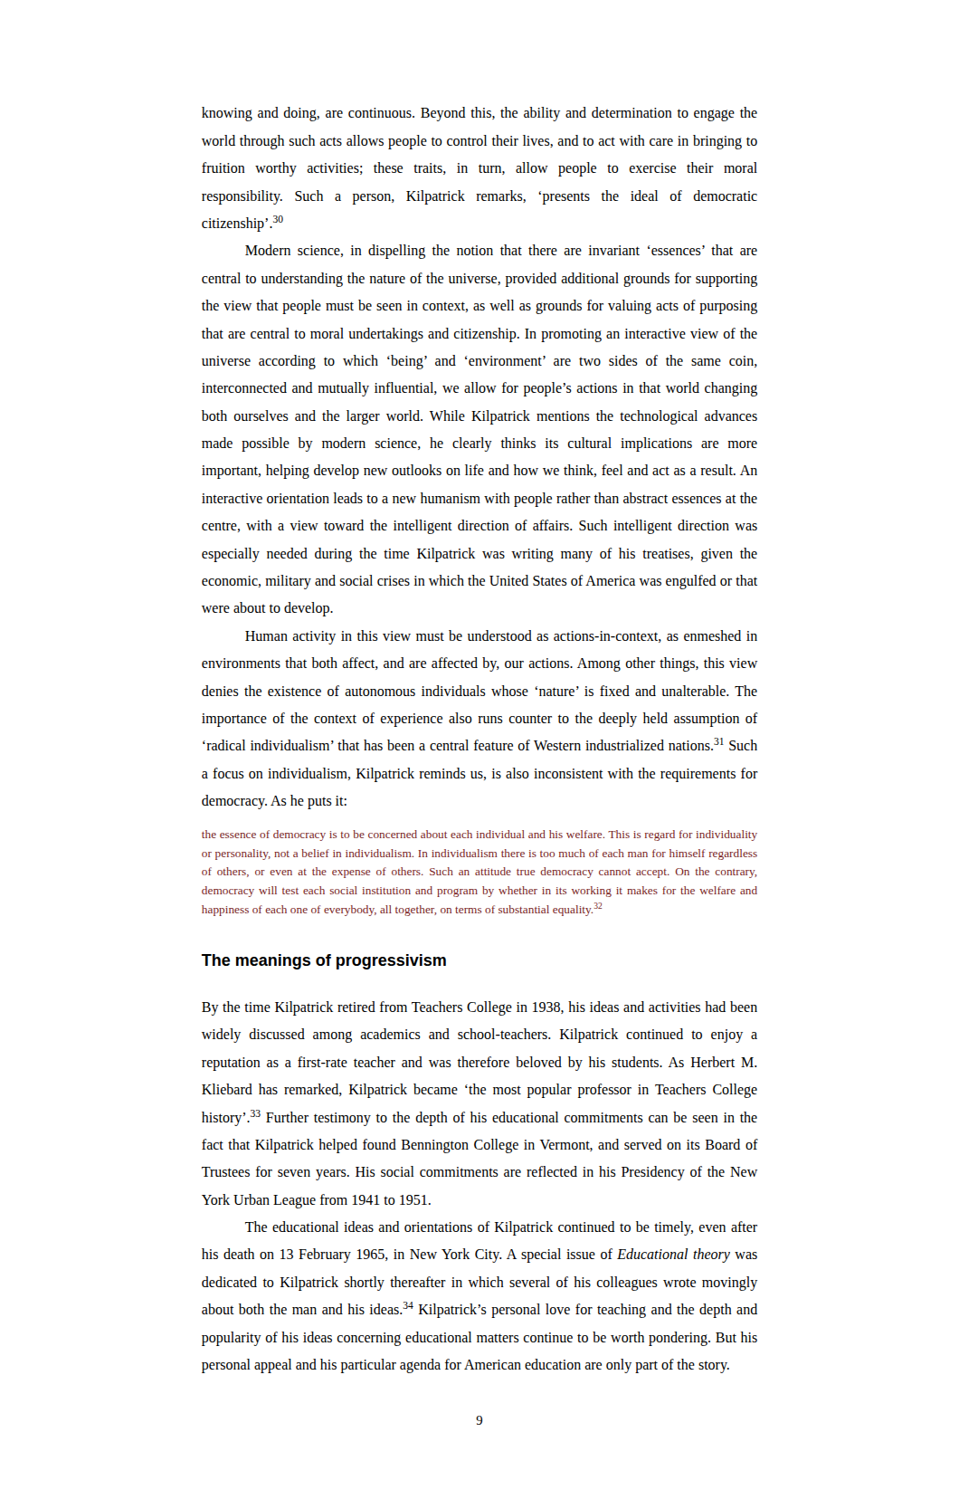knowing and doing, are continuous. Beyond this, the ability and determination to engage the world through such acts allows people to control their lives, and to act with care in bringing to fruition worthy activities; these traits, in turn, allow people to exercise their moral responsibility. Such a person, Kilpatrick remarks, ‘presents the ideal of democratic citizenship’.30
Modern science, in dispelling the notion that there are invariant ‘essences’ that are central to understanding the nature of the universe, provided additional grounds for supporting the view that people must be seen in context, as well as grounds for valuing acts of purposing that are central to moral undertakings and citizenship. In promoting an interactive view of the universe according to which ‘being’ and ‘environment’ are two sides of the same coin, interconnected and mutually influential, we allow for people’s actions in that world changing both ourselves and the larger world. While Kilpatrick mentions the technological advances made possible by modern science, he clearly thinks its cultural implications are more important, helping develop new outlooks on life and how we think, feel and act as a result. An interactive orientation leads to a new humanism with people rather than abstract essences at the centre, with a view toward the intelligent direction of affairs. Such intelligent direction was especially needed during the time Kilpatrick was writing many of his treatises, given the economic, military and social crises in which the United States of America was engulfed or that were about to develop.
Human activity in this view must be understood as actions-in-context, as enmeshed in environments that both affect, and are affected by, our actions. Among other things, this view denies the existence of autonomous individuals whose ‘nature’ is fixed and unalterable. The importance of the context of experience also runs counter to the deeply held assumption of ‘radical individualism’ that has been a central feature of Western industrialized nations.31 Such a focus on individualism, Kilpatrick reminds us, is also inconsistent with the requirements for democracy. As he puts it:
the essence of democracy is to be concerned about each individual and his welfare. This is regard for individuality or personality, not a belief in individualism. In individualism there is too much of each man for himself regardless of others, or even at the expense of others. Such an attitude true democracy cannot accept. On the contrary, democracy will test each social institution and program by whether in its working it makes for the welfare and happiness of each one of everybody, all together, on terms of substantial equality.32
The meanings of progressivism
By the time Kilpatrick retired from Teachers College in 1938, his ideas and activities had been widely discussed among academics and school-teachers. Kilpatrick continued to enjoy a reputation as a first-rate teacher and was therefore beloved by his students. As Herbert M. Kliebard has remarked, Kilpatrick became ‘the most popular professor in Teachers College history’.33 Further testimony to the depth of his educational commitments can be seen in the fact that Kilpatrick helped found Bennington College in Vermont, and served on its Board of Trustees for seven years. His social commitments are reflected in his Presidency of the New York Urban League from 1941 to 1951.
The educational ideas and orientations of Kilpatrick continued to be timely, even after his death on 13 February 1965, in New York City. A special issue of Educational theory was dedicated to Kilpatrick shortly thereafter in which several of his colleagues wrote movingly about both the man and his ideas.34 Kilpatrick’s personal love for teaching and the depth and popularity of his ideas concerning educational matters continue to be worth pondering. But his personal appeal and his particular agenda for American education are only part of the story.
9